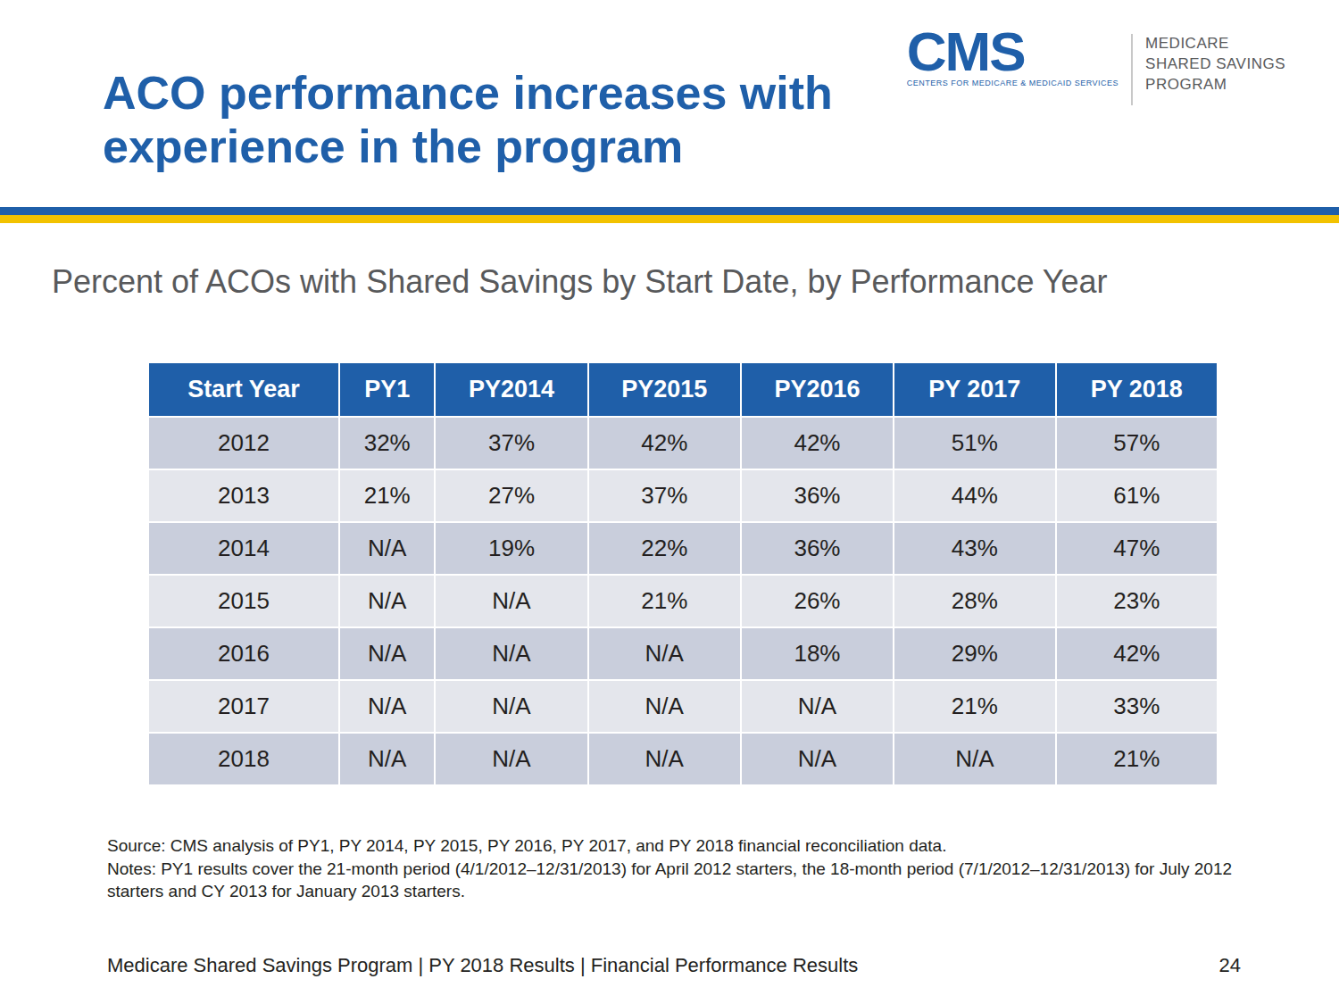ACO performance increases with experience in the program
CMS
CENTERS FOR MEDICARE & MEDICAID SERVICES
MEDICARE
SHARED SAVINGS
PROGRAM
Percent of ACOs with Shared Savings by Start Date, by Performance Year
| Start Year | PY1 | PY2014 | PY2015 | PY2016 | PY 2017 | PY 2018 |
| --- | --- | --- | --- | --- | --- | --- |
| 2012 | 32% | 37% | 42% | 42% | 51% | 57% |
| 2013 | 21% | 27% | 37% | 36% | 44% | 61% |
| 2014 | N/A | 19% | 22% | 36% | 43% | 47% |
| 2015 | N/A | N/A | 21% | 26% | 28% | 23% |
| 2016 | N/A | N/A | N/A | 18% | 29% | 42% |
| 2017 | N/A | N/A | N/A | N/A | 21% | 33% |
| 2018 | N/A | N/A | N/A | N/A | N/A | 21% |
Source: CMS analysis of PY1, PY 2014, PY 2015, PY 2016, PY 2017, and PY 2018 financial reconciliation data.
Notes: PY1 results cover the 21-month period (4/1/2012–12/31/2013) for April 2012 starters, the 18-month period (7/1/2012–12/31/2013) for July 2012 starters and CY 2013 for January 2013 starters.
Medicare Shared Savings Program | PY 2018 Results | Financial Performance Results
24